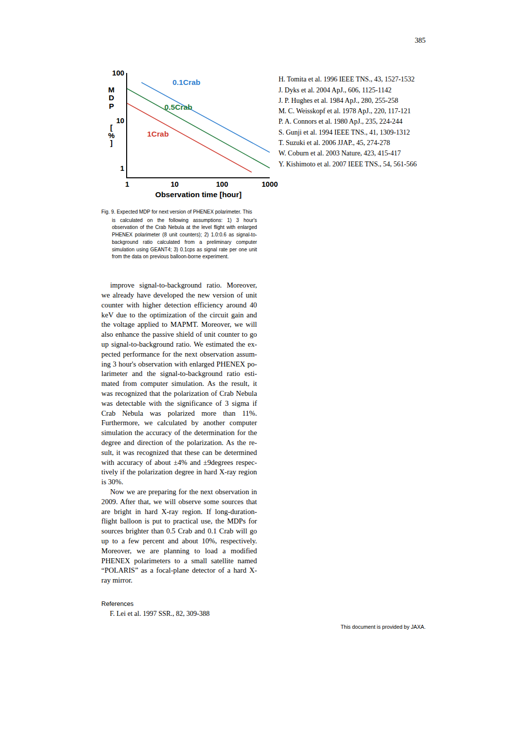385
MDP
[
%
]
100
10
1
1
10
100
1000
0.1Crab
0.5Crab
1Crab
Observation time [hour]
Fig. 9. Expected MDP for next version of PHENEX polarimeter. This is calculated on the following assumptions: 1) 3 hour's observation of the Crab Nebula at the level flight with enlarged PHENEX polarimeter (8 unit counters); 2) 1.0:0.6 as signal-to-background ratio calculated from a preliminary computer simulation using GEANT4; 3) 0.1cps as signal rate per one unit from the data on previous balloon-borne experiment.
H. Tomita et al. 1996 IEEE TNS., 43, 1527-1532
J. Dyks et al. 2004 ApJ., 606, 1125-1142
J. P. Hughes et al. 1984 ApJ., 280, 255-258
M. C. Weisskopf et al. 1978 ApJ., 220, 117-121
P. A. Connors et al. 1980 ApJ., 235, 224-244
S. Gunji et al. 1994 IEEE TNS., 41, 1309-1312
T. Suzuki et al. 2006 JJAP., 45, 274-278
W. Coburn et al. 2003 Nature, 423, 415-417
Y. Kishimoto et al. 2007 IEEE TNS., 54, 561-566
improve signal-to-background ratio. Moreover, we already have developed the new version of unit counter with higher detection efficiency around 40 keV due to the optimization of the circuit gain and the voltage applied to MAPMT. Moreover, we will also enhance the passive shield of unit counter to go up signal-to-background ratio. We estimated the expected performance for the next observation assuming 3 hour's observation with enlarged PHENEX polarimeter and the signal-to-background ratio estimated from computer simulation. As the result, it was recognized that the polarization of Crab Nebula was detectable with the significance of 3 sigma if Crab Nebula was polarized more than 11%. Furthermore, we calculated by another computer simulation the accuracy of the determination for the degree and direction of the polarization. As the result, it was recognized that these can be determined with accuracy of about ±4% and ±9degrees respectively if the polarization degree in hard X-ray region is 30%.
Now we are preparing for the next observation in 2009. After that, we will observe some sources that are bright in hard X-ray region. If long-duration-flight balloon is put to practical use, the MDPs for sources brighter than 0.5 Crab and 0.1 Crab will go up to a few percent and about 10%, respectively. Moreover, we are planning to load a modified PHENEX polarimeters to a small satellite named “POLARIS” as a focal-plane detector of a hard X-ray mirror.
References
F. Lei et al. 1997 SSR., 82, 309-388
This document is provided by JAXA.